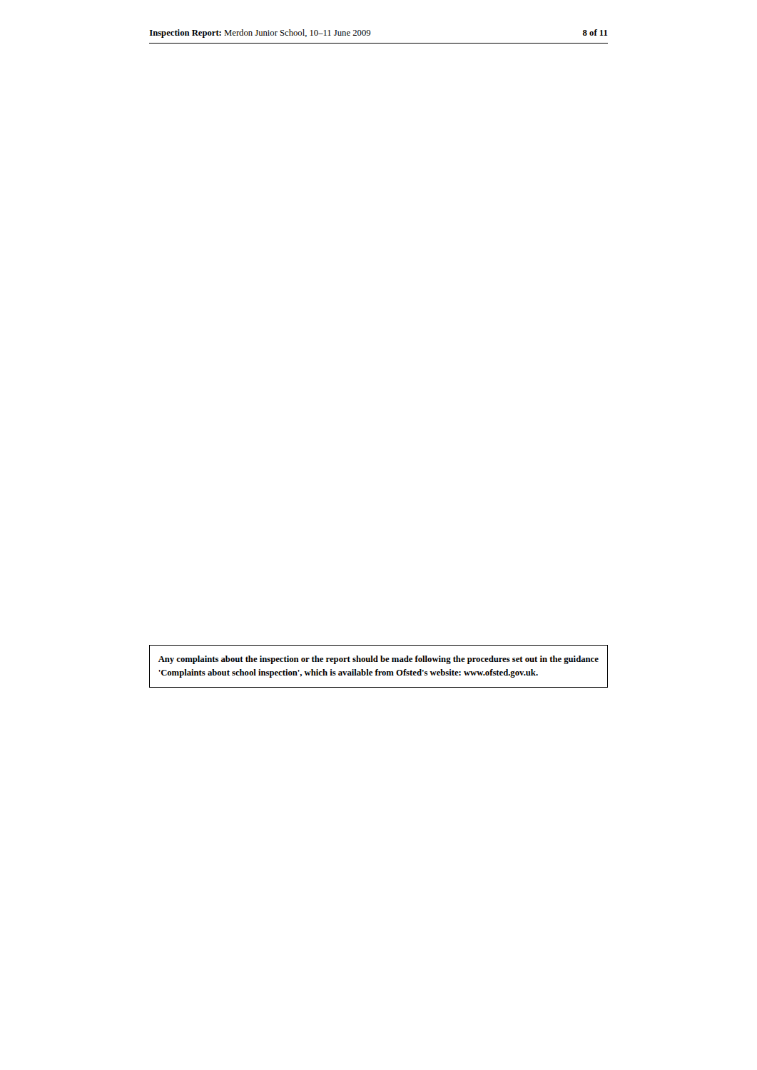Inspection Report: Merdon Junior School, 10–11 June 2009
8 of 11
Any complaints about the inspection or the report should be made following the procedures set out in the guidance 'Complaints about school inspection', which is available from Ofsted's website: www.ofsted.gov.uk.